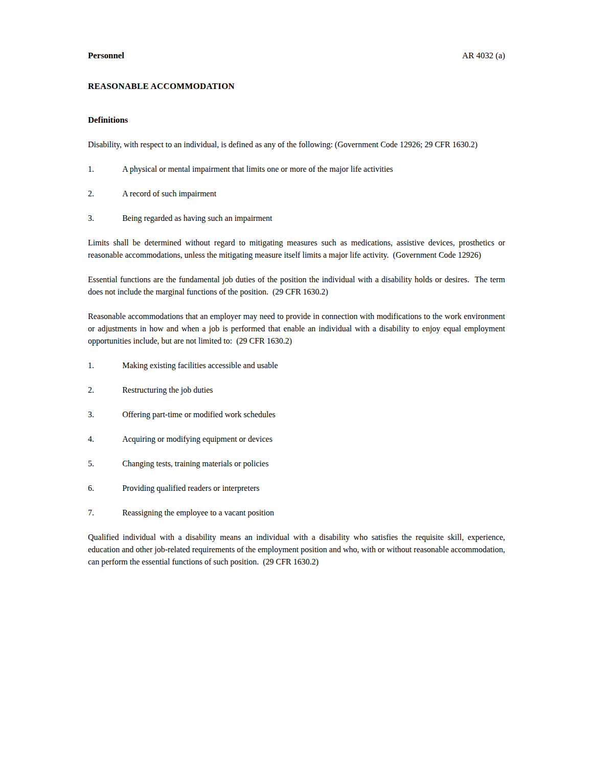Personnel AR 4032 (a)
REASONABLE ACCOMMODATION
Definitions
Disability, with respect to an individual, is defined as any of the following: (Government Code 12926; 29 CFR 1630.2)
1. A physical or mental impairment that limits one or more of the major life activities
2. A record of such impairment
3. Being regarded as having such an impairment
Limits shall be determined without regard to mitigating measures such as medications, assistive devices, prosthetics or reasonable accommodations, unless the mitigating measure itself limits a major life activity. (Government Code 12926)
Essential functions are the fundamental job duties of the position the individual with a disability holds or desires. The term does not include the marginal functions of the position. (29 CFR 1630.2)
Reasonable accommodations that an employer may need to provide in connection with modifications to the work environment or adjustments in how and when a job is performed that enable an individual with a disability to enjoy equal employment opportunities include, but are not limited to: (29 CFR 1630.2)
1. Making existing facilities accessible and usable
2. Restructuring the job duties
3. Offering part-time or modified work schedules
4. Acquiring or modifying equipment or devices
5. Changing tests, training materials or policies
6. Providing qualified readers or interpreters
7. Reassigning the employee to a vacant position
Qualified individual with a disability means an individual with a disability who satisfies the requisite skill, experience, education and other job-related requirements of the employment position and who, with or without reasonable accommodation, can perform the essential functions of such position. (29 CFR 1630.2)